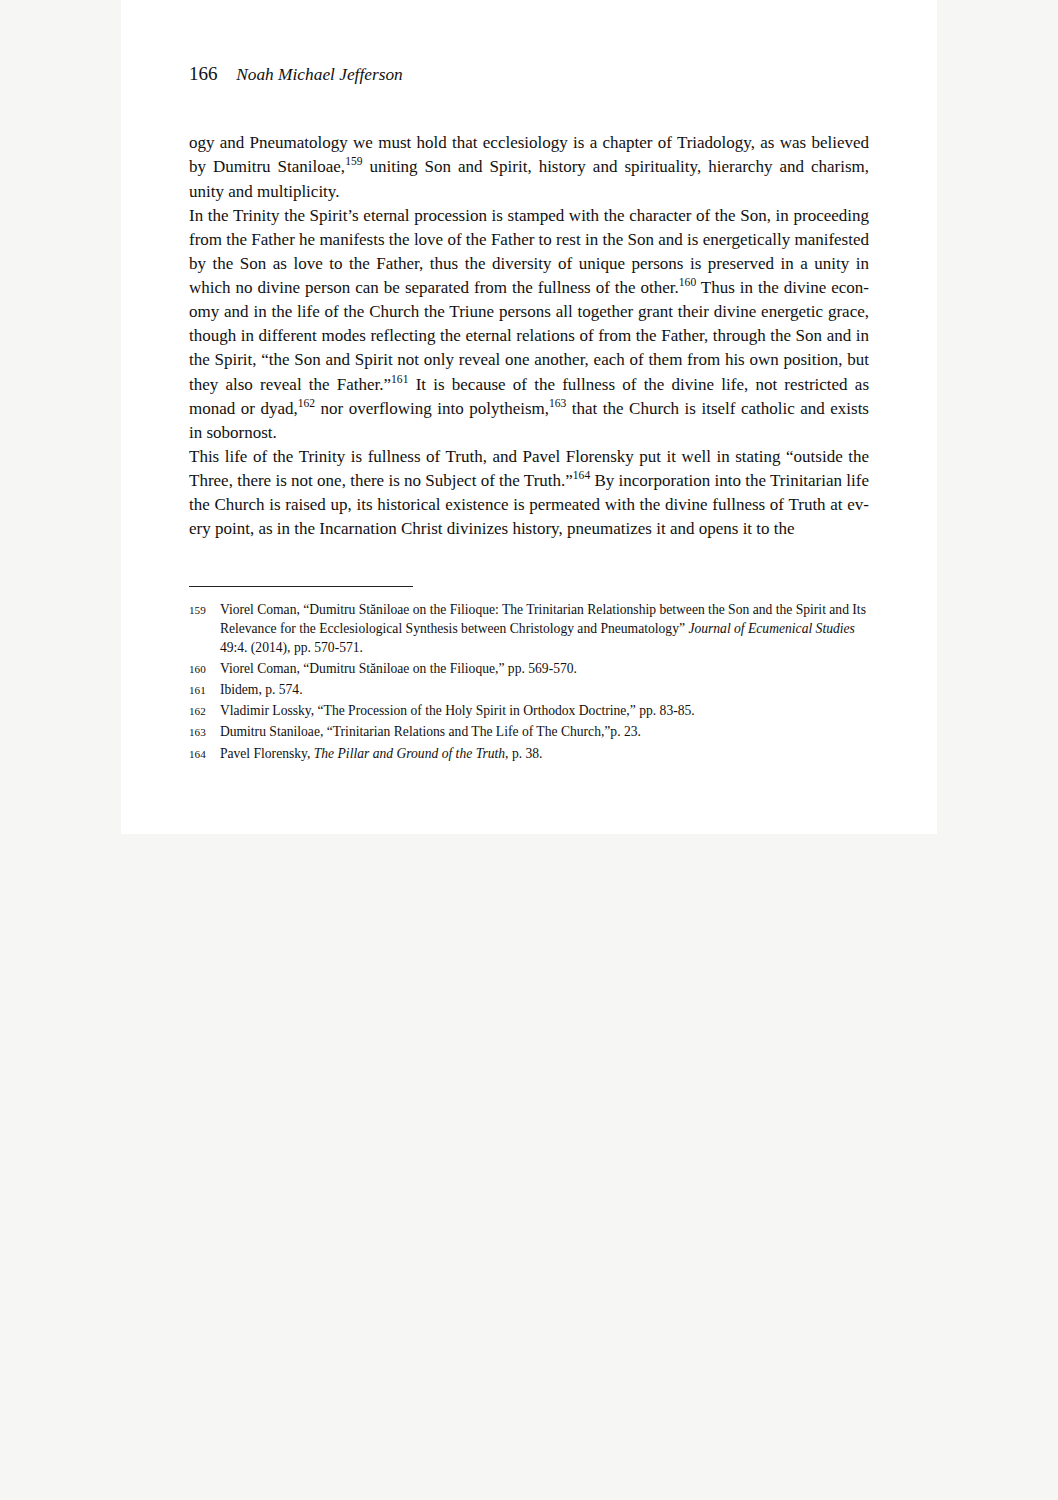166 Noah Michael Jefferson
ogy and Pneumatology we must hold that ecclesiology is a chapter of Triadology, as was believed by Dumitru Staniloae,159 uniting Son and Spirit, history and spirituality, hierarchy and charism, unity and multiplicity.
In the Trinity the Spirit’s eternal procession is stamped with the character of the Son, in proceeding from the Father he manifests the love of the Father to rest in the Son and is energetically manifested by the Son as love to the Father, thus the diversity of unique persons is preserved in a unity in which no divine person can be separated from the fullness of the other.160 Thus in the divine economy and in the life of the Church the Triune persons all together grant their divine energetic grace, though in different modes reflecting the eternal relations of from the Father, through the Son and in the Spirit, “the Son and Spirit not only reveal one another, each of them from his own position, but they also reveal the Father.”161 It is because of the fullness of the divine life, not restricted as monad or dyad,162 nor overflowing into polytheism,163 that the Church is itself catholic and exists in sobornost.
This life of the Trinity is fullness of Truth, and Pavel Florensky put it well in stating “outside the Three, there is not one, there is no Subject of the Truth.”164 By incorporation into the Trinitarian life the Church is raised up, its historical existence is permeated with the divine fullness of Truth at every point, as in the Incarnation Christ divinizes history, pneumatizes it and opens it to the
159 Viorel Coman, “Dumitru Stăniloae on the Filioque: The Trinitarian Relationship between the Son and the Spirit and Its Relevance for the Ecclesiological Synthesis between Christology and Pneumatology” Journal of Ecumenical Studies 49:4. (2014), pp. 570-571.
160 Viorel Coman, “Dumitru Stăniloae on the Filioque,” pp. 569-570.
161 Ibidem, p. 574.
162 Vladimir Lossky, “The Procession of the Holy Spirit in Orthodox Doctrine,” pp. 83-85.
163 Dumitru Staniloae, “Trinitarian Relations and The Life of The Church,”p. 23.
164 Pavel Florensky, The Pillar and Ground of the Truth, p. 38.